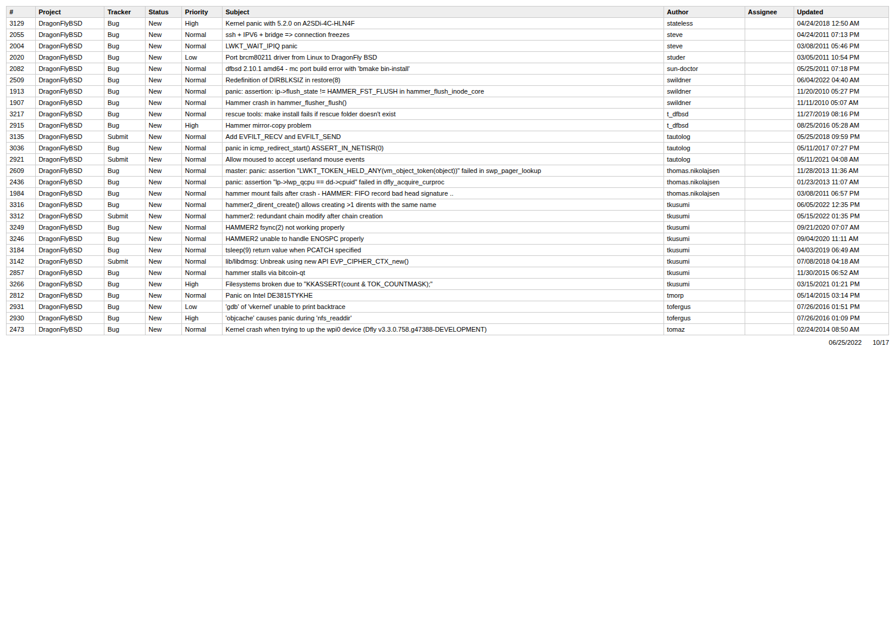| # | Project | Tracker | Status | Priority | Subject | Author | Assignee | Updated |
| --- | --- | --- | --- | --- | --- | --- | --- | --- |
| 3129 | DragonFlyBSD | Bug | New | High | Kernel panic with 5.2.0 on A2SDi-4C-HLN4F | stateless | | 04/24/2018 12:50 AM |
| 2055 | DragonFlyBSD | Bug | New | Normal | ssh + IPV6 + bridge => connection freezes | steve | | 04/24/2011 07:13 PM |
| 2004 | DragonFlyBSD | Bug | New | Normal | LWKT_WAIT_IPIQ panic | steve | | 03/08/2011 05:46 PM |
| 2020 | DragonFlyBSD | Bug | New | Low | Port brcm80211 driver from Linux to DragonFly BSD | studer | | 03/05/2011 10:54 PM |
| 2082 | DragonFlyBSD | Bug | New | Normal | dfbsd 2.10.1 amd64 - mc port build error with 'bmake bin-install' | sun-doctor | | 05/25/2011 07:18 PM |
| 2509 | DragonFlyBSD | Bug | New | Normal | Redefinition of DIRBLKSIZ in restore(8) | swildner | | 06/04/2022 04:40 AM |
| 1913 | DragonFlyBSD | Bug | New | Normal | panic: assertion: ip->flush_state != HAMMER_FST_FLUSH in hammer_flush_inode_core | swildner | | 11/20/2010 05:27 PM |
| 1907 | DragonFlyBSD | Bug | New | Normal | Hammer crash in hammer_flusher_flush() | swildner | | 11/11/2010 05:07 AM |
| 3217 | DragonFlyBSD | Bug | New | Normal | rescue tools: make install fails if rescue folder doesn't exist | t_dfbsd | | 11/27/2019 08:16 PM |
| 2915 | DragonFlyBSD | Bug | New | High | Hammer mirror-copy problem | t_dfbsd | | 08/25/2016 05:28 AM |
| 3135 | DragonFlyBSD | Submit | New | Normal | Add EVFILT_RECV and EVFILT_SEND | tautolog | | 05/25/2018 09:59 PM |
| 3036 | DragonFlyBSD | Bug | New | Normal | panic in icmp_redirect_start() ASSERT_IN_NETISR(0) | tautolog | | 05/11/2017 07:27 PM |
| 2921 | DragonFlyBSD | Submit | New | Normal | Allow moused to accept userland mouse events | tautolog | | 05/11/2021 04:08 AM |
| 2609 | DragonFlyBSD | Bug | New | Normal | master: panic: assertion "LWKT_TOKEN_HELD_ANY(vm_object_token(object))" failed in swp_pager_lookup | thomas.nikolajsen | | 11/28/2013 11:36 AM |
| 2436 | DragonFlyBSD | Bug | New | Normal | panic: assertion "lp->lwp_qcpu == dd->cpuid" failed in dfly_acquire_curproc | thomas.nikolajsen | | 01/23/2013 11:07 AM |
| 1984 | DragonFlyBSD | Bug | New | Normal | hammer mount fails after crash - HAMMER: FIFO record bad head signature .. | thomas.nikolajsen | | 03/08/2011 06:57 PM |
| 3316 | DragonFlyBSD | Bug | New | Normal | hammer2_dirent_create() allows creating >1 dirents with the same name | tkusumi | | 06/05/2022 12:35 PM |
| 3312 | DragonFlyBSD | Submit | New | Normal | hammer2: redundant chain modify after chain creation | tkusumi | | 05/15/2022 01:35 PM |
| 3249 | DragonFlyBSD | Bug | New | Normal | HAMMER2 fsync(2) not working properly | tkusumi | | 09/21/2020 07:07 AM |
| 3246 | DragonFlyBSD | Bug | New | Normal | HAMMER2 unable to handle ENOSPC properly | tkusumi | | 09/04/2020 11:11 AM |
| 3184 | DragonFlyBSD | Bug | New | Normal | tsleep(9) return value when PCATCH specified | tkusumi | | 04/03/2019 06:49 AM |
| 3142 | DragonFlyBSD | Submit | New | Normal | lib/libdmsg: Unbreak using new API EVP_CIPHER_CTX_new() | tkusumi | | 07/08/2018 04:18 AM |
| 2857 | DragonFlyBSD | Bug | New | Normal | hammer stalls via bitcoin-qt | tkusumi | | 11/30/2015 06:52 AM |
| 3266 | DragonFlyBSD | Bug | New | High | Filesystems broken due to "KKASSERT(count & TOK_COUNTMASK);" | tkusumi | | 03/15/2021 01:21 PM |
| 2812 | DragonFlyBSD | Bug | New | Normal | Panic on Intel DE3815TYKHE | tmorp | | 05/14/2015 03:14 PM |
| 2931 | DragonFlyBSD | Bug | New | Low | 'gdb' of 'vkernel' unable to print backtrace | tofergus | | 07/26/2016 01:51 PM |
| 2930 | DragonFlyBSD | Bug | New | High | 'objcache' causes panic during 'nfs_readdir' | tofergus | | 07/26/2016 01:09 PM |
| 2473 | DragonFlyBSD | Bug | New | Normal | Kernel crash when trying to up the wpi0 device (Dfly v3.3.0.758.g47388-DEVELOPMENT) | tomaz | | 02/24/2014 08:50 AM |
06/25/2022 10/17